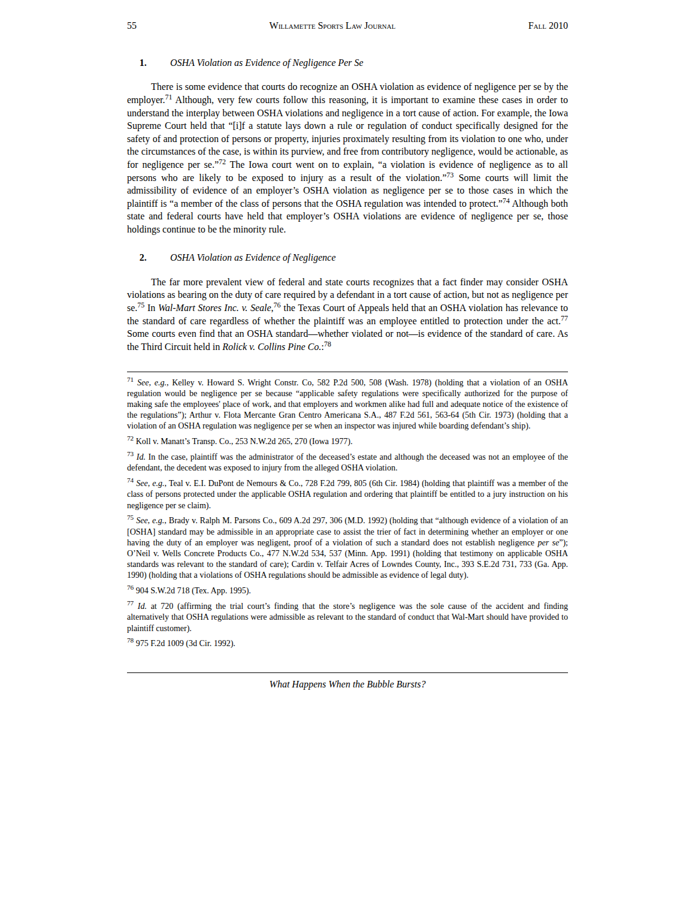55 Willamette Sports Law Journal Fall 2010
1. OSHA Violation as Evidence of Negligence Per Se
There is some evidence that courts do recognize an OSHA violation as evidence of negligence per se by the employer.71 Although, very few courts follow this reasoning, it is important to examine these cases in order to understand the interplay between OSHA violations and negligence in a tort cause of action. For example, the Iowa Supreme Court held that “[i]f a statute lays down a rule or regulation of conduct specifically designed for the safety of and protection of persons or property, injuries proximately resulting from its violation to one who, under the circumstances of the case, is within its purview, and free from contributory negligence, would be actionable, as for negligence per se.”72 The Iowa court went on to explain, “a violation is evidence of negligence as to all persons who are likely to be exposed to injury as a result of the violation.”73 Some courts will limit the admissibility of evidence of an employer’s OSHA violation as negligence per se to those cases in which the plaintiff is “a member of the class of persons that the OSHA regulation was intended to protect.”74 Although both state and federal courts have held that employer’s OSHA violations are evidence of negligence per se, those holdings continue to be the minority rule.
2. OSHA Violation as Evidence of Negligence
The far more prevalent view of federal and state courts recognizes that a fact finder may consider OSHA violations as bearing on the duty of care required by a defendant in a tort cause of action, but not as negligence per se.75 In Wal-Mart Stores Inc. v. Seale,76 the Texas Court of Appeals held that an OSHA violation has relevance to the standard of care regardless of whether the plaintiff was an employee entitled to protection under the act.77 Some courts even find that an OSHA standard—whether violated or not—is evidence of the standard of care. As the Third Circuit held in Rolick v. Collins Pine Co.:78
71 See, e.g., Kelley v. Howard S. Wright Constr. Co, 582 P.2d 500, 508 (Wash. 1978) (holding that a violation of an OSHA regulation would be negligence per se because “applicable safety regulations were specifically authorized for the purpose of making safe the employees' place of work, and that employers and workmen alike had full and adequate notice of the existence of the regulations”); Arthur v. Flota Mercante Gran Centro Americana S.A., 487 F.2d 561, 563-64 (5th Cir. 1973) (holding that a violation of an OSHA regulation was negligence per se when an inspector was injured while boarding defendant’s ship).
72 Koll v. Manatt’s Transp. Co., 253 N.W.2d 265, 270 (Iowa 1977).
73 Id. In the case, plaintiff was the administrator of the deceased’s estate and although the deceased was not an employee of the defendant, the decedent was exposed to injury from the alleged OSHA violation.
74 See, e.g., Teal v. E.I. DuPont de Nemours & Co., 728 F.2d 799, 805 (6th Cir. 1984) (holding that plaintiff was a member of the class of persons protected under the applicable OSHA regulation and ordering that plaintiff be entitled to a jury instruction on his negligence per se claim).
75 See, e.g., Brady v. Ralph M. Parsons Co., 609 A.2d 297, 306 (M.D. 1992) (holding that “although evidence of a violation of an [OSHA] standard may be admissible in an appropriate case to assist the trier of fact in determining whether an employer or one having the duty of an employer was negligent, proof of a violation of such a standard does not establish negligence per se”); O’Neil v. Wells Concrete Products Co., 477 N.W.2d 534, 537 (Minn. App. 1991) (holding that testimony on applicable OSHA standards was relevant to the standard of care); Cardin v. Telfair Acres of Lowndes County, Inc., 393 S.E.2d 731, 733 (Ga. App. 1990) (holding that a violations of OSHA regulations should be admissible as evidence of legal duty).
76 904 S.W.2d 718 (Tex. App. 1995).
77 Id. at 720 (affirming the trial court’s finding that the store’s negligence was the sole cause of the accident and finding alternatively that OSHA regulations were admissible as relevant to the standard of conduct that Wal-Mart should have provided to plaintiff customer).
78 975 F.2d 1009 (3d Cir. 1992).
What Happens When the Bubble Bursts?